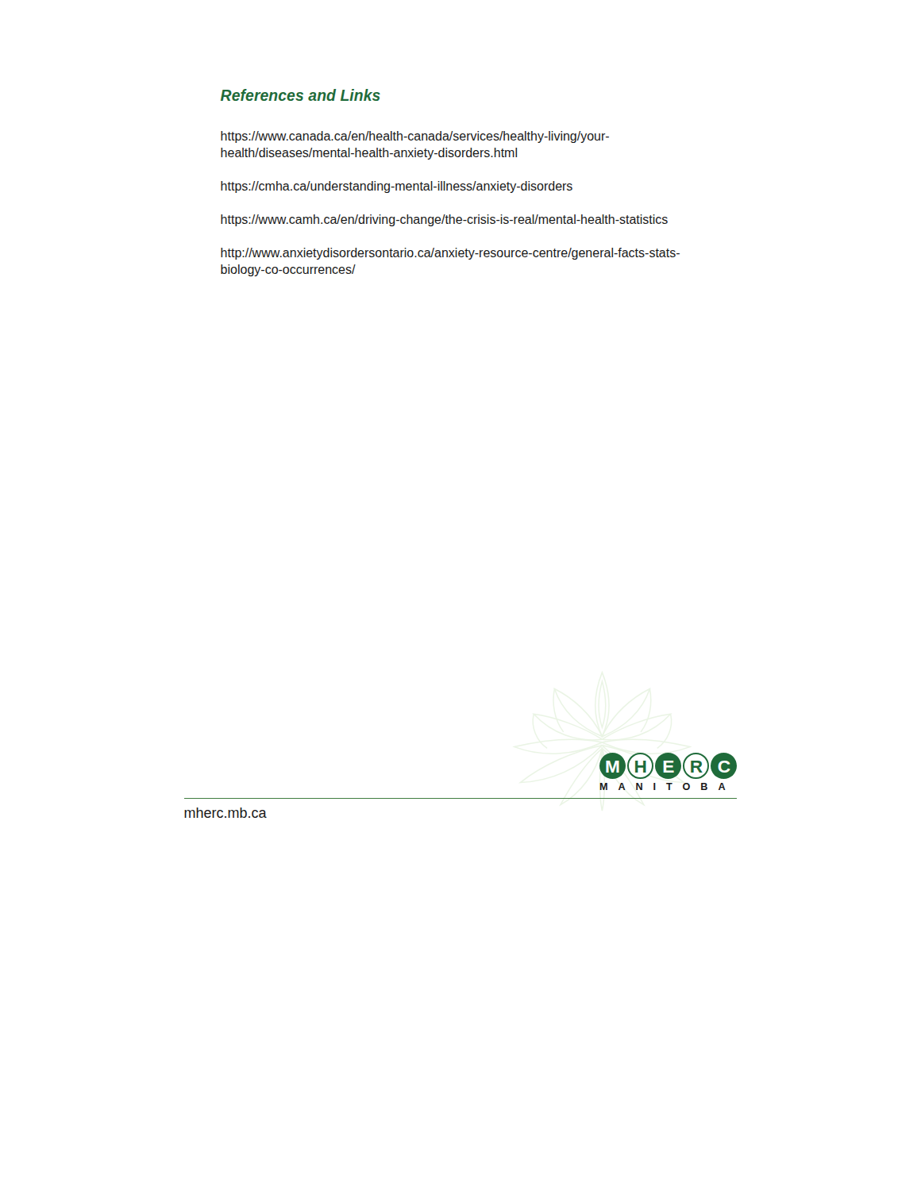References and Links
https://www.canada.ca/en/health-canada/services/healthy-living/your-health/diseases/mental-health-anxiety-disorders.html
https://cmha.ca/understanding-mental-illness/anxiety-disorders
https://www.camh.ca/en/driving-change/the-crisis-is-real/mental-health-statistics
http://www.anxietydisordersontario.ca/anxiety-resource-centre/general-facts-stats-biology-co-occurrences/
M
H
E
R
C
MANITOBA
mherc.mb.ca